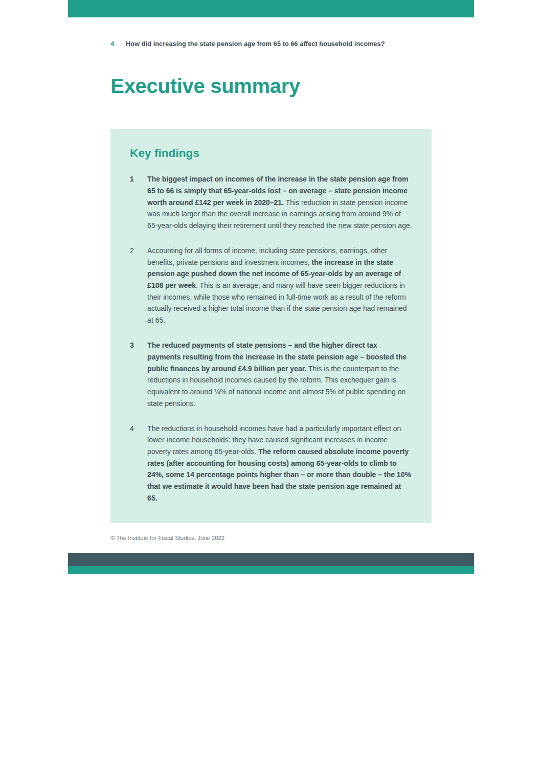4 How did increasing the state pension age from 65 to 66 affect household incomes?
Executive summary
Key findings
The biggest impact on incomes of the increase in the state pension age from 65 to 66 is simply that 65-year-olds lost – on average – state pension income worth around £142 per week in 2020–21. This reduction in state pension income was much larger than the overall increase in earnings arising from around 9% of 65-year-olds delaying their retirement until they reached the new state pension age.
Accounting for all forms of income, including state pensions, earnings, other benefits, private pensions and investment incomes, the increase in the state pension age pushed down the net income of 65-year-olds by an average of £108 per week. This is an average, and many will have seen bigger reductions in their incomes, while those who remained in full-time work as a result of the reform actually received a higher total income than if the state pension age had remained at 65.
The reduced payments of state pensions – and the higher direct tax payments resulting from the increase in the state pension age – boosted the public finances by around £4.9 billion per year. This is the counterpart to the reductions in household incomes caused by the reform. This exchequer gain is equivalent to around ¼% of national income and almost 5% of public spending on state pensions.
The reductions in household incomes have had a particularly important effect on lower-income households: they have caused significant increases in income poverty rates among 65-year-olds. The reform caused absolute income poverty rates (after accounting for housing costs) among 65-year-olds to climb to 24%, some 14 percentage points higher than – or more than double – the 10% that we estimate it would have been had the state pension age remained at 65.
© The Institute for Fiscal Studies, June 2022